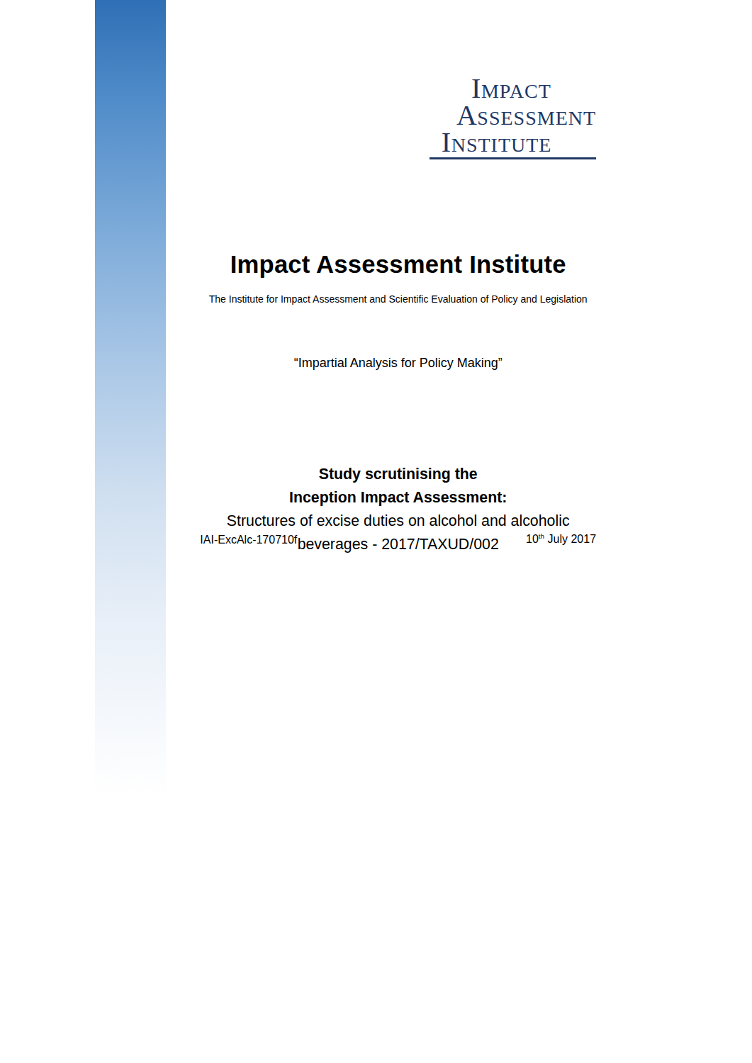IMPACT
ASSESSMENT
INSTITUTE
Impact Assessment Institute
The Institute for Impact Assessment and Scientific Evaluation of Policy and Legislation
“Impartial Analysis for Policy Making”
Study scrutinising the
Inception Impact Assessment:
Structures of excise duties on alcohol and alcoholic beverages - 2017/TAXUD/002
IAI-ExcAlc-170710f 10th July 2017